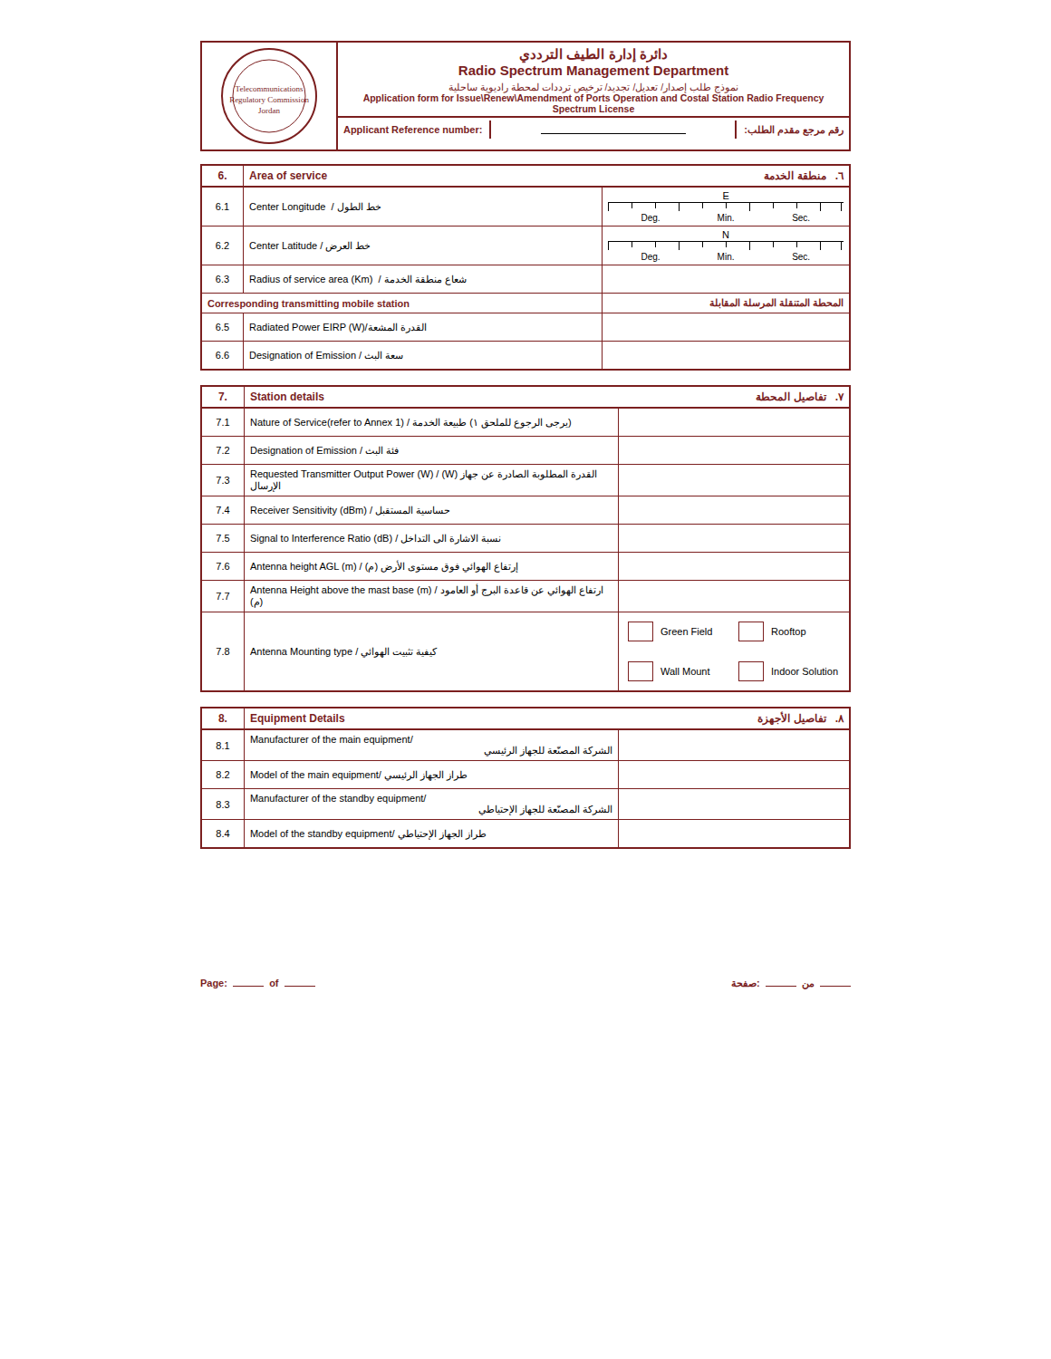دائرة إدارة الطيف الترددي
Radio Spectrum Management Department
نموذج طلب إصدار/ تعديل/ تجديد/ ترخيص ترددات لمحطة راديوية ساحلية
Application form for Issue\Renew\Amendment of Ports Operation and Costal Station Radio Frequency Spectrum License
Applicant Reference number:
رقم مرجع مقدم الطلب:
| 6. | Area of service ٦. منطقة الخدمة |
| 6.1 | Center Longitude / خط الطول | E Deg. Min. Sec. |
| 6.2 | Center Latitude / خط العرض | N Deg. Min. Sec. |
| 6.3 | Radius of service area (Km) / شعاع منطقة الخدمة | |
| Corresponding transmitting mobile station | المحطة المتنقلة المرسلة المقابلة |
| 6.5 | Radiated Power EIRP (W)/ القدرة المشعة | |
| 6.6 | Designation of Emission / سعة البث | |
| 7. | Station details ٧. تفاصيل المحطة |
| 7.1 | Nature of Service(refer to Annex 1) / (يرجى الرجوع للملحق ١) طبيعة الخدمة | |
| 7.2 | Designation of Emission / فئة البث | |
| 7.3 | Requested Transmitter Output Power (W) / (W) القدرة المطلوبة الصادرة عن جهاز الإرسال | |
| 7.4 | Receiver Sensitivity (dBm) / حساسية المستقبل | |
| 7.5 | Signal to Interference Ratio (dB) / نسبة الاشارة الى التداخل | |
| 7.6 | Antenna height AGL (m) / إرتفاع الهوائي فوق مستوى الأرض (م) | |
| 7.7 | Antenna Height above the mast base (m) / ارتفاع الهوائي عن قاعدة البرج أو العامود (م) | |
| 7.8 | Antenna Mounting type / كيفية تثبيت الهوائي | Green Field Rooftop Wall Mount Indoor Solution |
| 8. | Equipment Details ٨. تفاصيل الأجهزة |
| 8.1 | Manufacturer of the main equipment/ الشركة المصنّعة للجهاز الرئيسي | |
| 8.2 | Model of the main equipment/ طراز الجهاز الرئيسي | |
| 8.3 | Manufacturer of the standby equipment/ الشركة المصنّعة للجهاز الإحتياطي | |
| 8.4 | Model of the standby equipment/ طراز الجهاز الإحتياطي | |
Page: of
من :صفحة